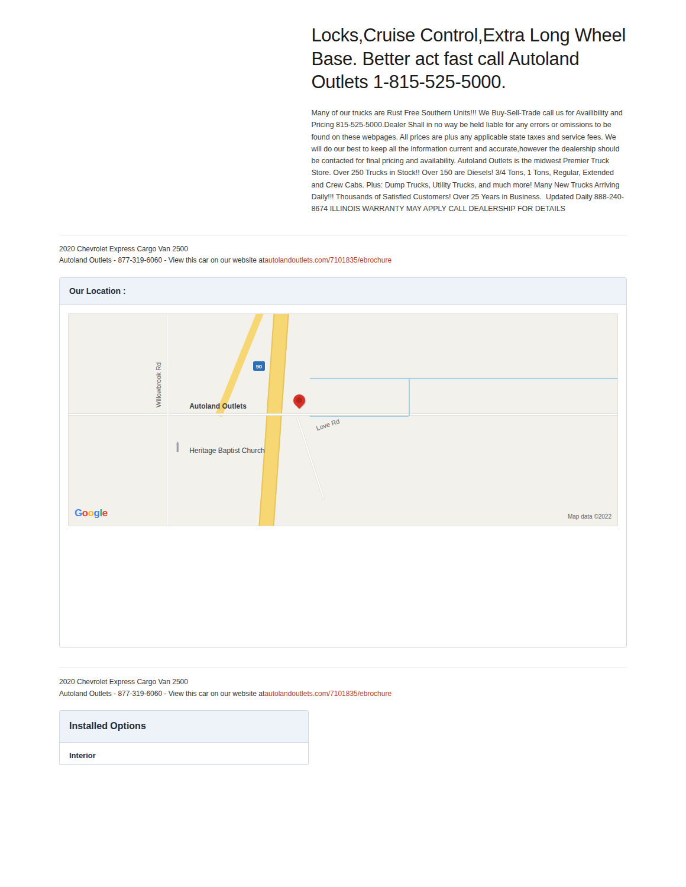Locks,Cruise Control,Extra Long Wheel Base. Better act fast call Autoland Outlets 1-815-525-5000.
Many of our trucks are Rust Free Southern Units!!! We Buy-Sell-Trade call us for Availibility and Pricing 815-525-5000.Dealer Shall in no way be held liable for any errors or omissions to be found on these webpages. All prices are plus any applicable state taxes and service fees. We will do our best to keep all the information current and accurate,however the dealership should be contacted for final pricing and availability. Autoland Outlets is the midwest Premier Truck Store. Over 250 Trucks in Stock!! Over 150 are Diesels! 3/4 Tons, 1 Tons, Regular, Extended and Crew Cabs. Plus: Dump Trucks, Utility Trucks, and much more! Many New Trucks Arriving Daily!!! Thousands of Satisfied Customers! Over 25 Years in Business. Updated Daily 888-240-8674 ILLINOIS WARRANTY MAY APPLY CALL DEALERSHIP FOR DETAILS
2020 Chevrolet Express Cargo Van 2500
Autoland Outlets - 877-319-6060 - View this car on our website atautolandoutlets.com/7101835/ebrochure
Our Location :
90
Autoland Outlets
Love Rd
Willowbrook Rd
Heritage Baptist Church
Google
Map data ©2022
2020 Chevrolet Express Cargo Van 2500
Autoland Outlets - 877-319-6060 - View this car on our website atautolandoutlets.com/7101835/ebrochure
Installed Options
Interior